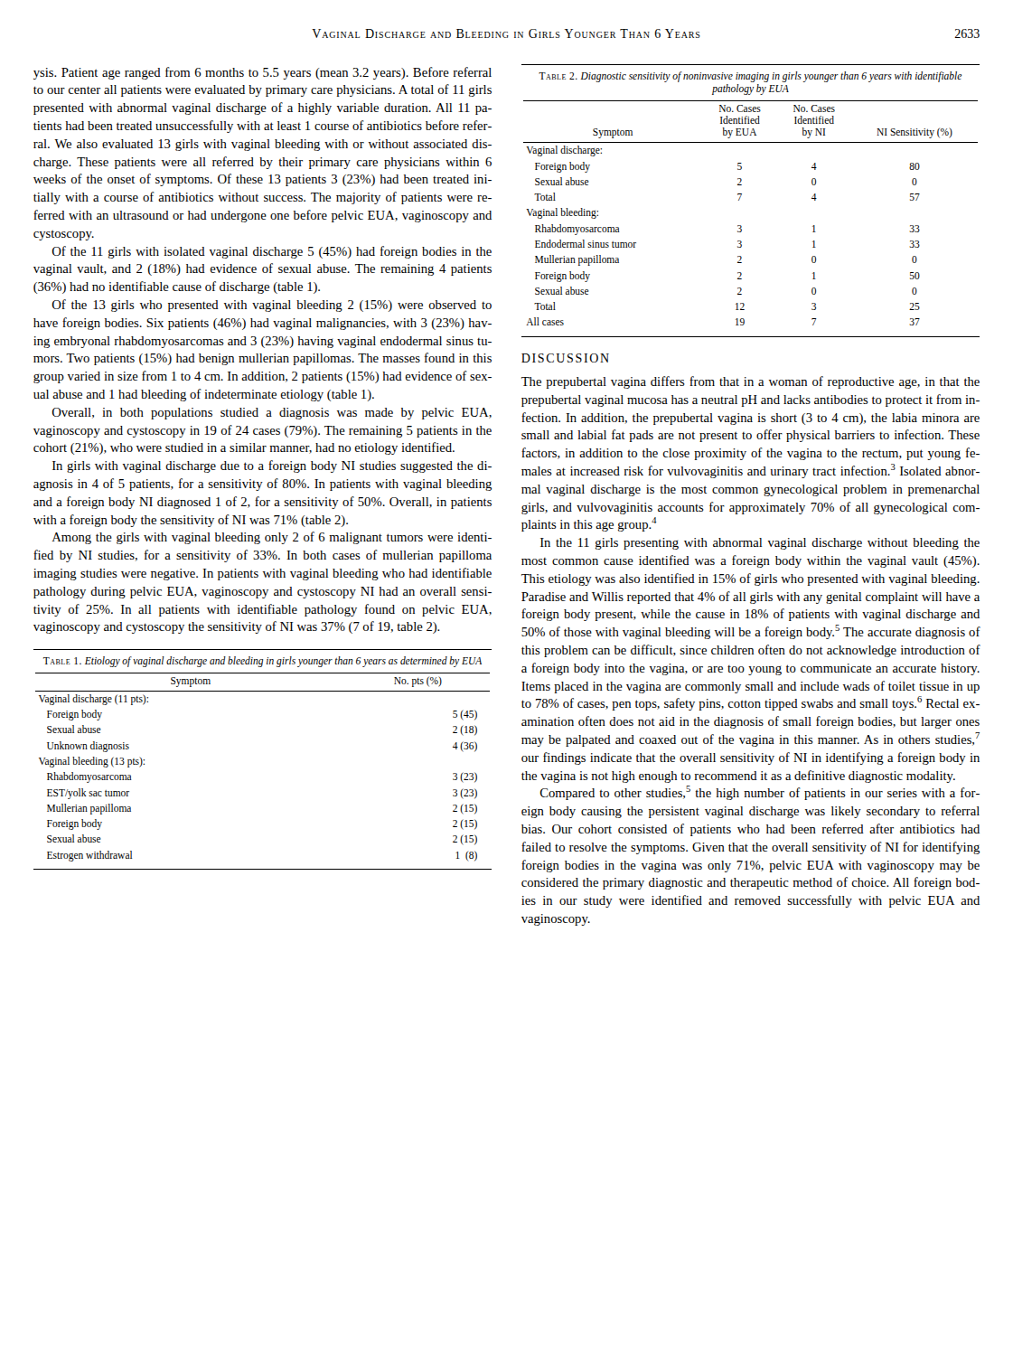Vaginal Discharge and Bleeding in Girls Younger Than 6 Years 2633
ysis. Patient age ranged from 6 months to 5.5 years (mean 3.2 years). Before referral to our center all patients were evaluated by primary care physicians. A total of 11 girls presented with abnormal vaginal discharge of a highly variable duration. All 11 patients had been treated unsuccessfully with at least 1 course of antibiotics before referral. We also evaluated 13 girls with vaginal bleeding with or without associated discharge. These patients were all referred by their primary care physicians within 6 weeks of the onset of symptoms. Of these 13 patients 3 (23%) had been treated initially with a course of antibiotics without success. The majority of patients were referred with an ultrasound or had undergone one before pelvic EUA, vaginoscopy and cystoscopy.
Of the 11 girls with isolated vaginal discharge 5 (45%) had foreign bodies in the vaginal vault, and 2 (18%) had evidence of sexual abuse. The remaining 4 patients (36%) had no identifiable cause of discharge (table 1).
Of the 13 girls who presented with vaginal bleeding 2 (15%) were observed to have foreign bodies. Six patients (46%) had vaginal malignancies, with 3 (23%) having embryonal rhabdomyosarcomas and 3 (23%) having vaginal endodermal sinus tumors. Two patients (15%) had benign mullerian papillomas. The masses found in this group varied in size from 1 to 4 cm. In addition, 2 patients (15%) had evidence of sexual abuse and 1 had bleeding of indeterminate etiology (table 1).
Overall, in both populations studied a diagnosis was made by pelvic EUA, vaginoscopy and cystoscopy in 19 of 24 cases (79%). The remaining 5 patients in the cohort (21%), who were studied in a similar manner, had no etiology identified.
In girls with vaginal discharge due to a foreign body NI studies suggested the diagnosis in 4 of 5 patients, for a sensitivity of 80%. In patients with vaginal bleeding and a foreign body NI diagnosed 1 of 2, for a sensitivity of 50%. Overall, in patients with a foreign body the sensitivity of NI was 71% (table 2).
Among the girls with vaginal bleeding only 2 of 6 malignant tumors were identified by NI studies, for a sensitivity of 33%. In both cases of mullerian papilloma imaging studies were negative. In patients with vaginal bleeding who had identifiable pathology during pelvic EUA, vaginoscopy and cystoscopy NI had an overall sensitivity of 25%. In all patients with identifiable pathology found on pelvic EUA, vaginoscopy and cystoscopy the sensitivity of NI was 37% (7 of 19, table 2).
Table 1. Etiology of vaginal discharge and bleeding in girls younger than 6 years as determined by EUA
| Symptom | No. pts (%) |
| --- | --- |
| Vaginal discharge (11 pts): | |
| Foreign body | 5 (45) |
| Sexual abuse | 2 (18) |
| Unknown diagnosis | 4 (36) |
| Vaginal bleeding (13 pts): | |
| Rhabdomyosarcoma | 3 (23) |
| EST/yolk sac tumor | 3 (23) |
| Mullerian papilloma | 2 (15) |
| Foreign body | 2 (15) |
| Sexual abuse | 2 (15) |
| Estrogen withdrawal | 1 (8) |
Table 2. Diagnostic sensitivity of noninvasive imaging in girls younger than 6 years with identifiable pathology by EUA
| Symptom | No. Cases Identified by EUA | No. Cases Identified by NI | NI Sensitivity (%) |
| --- | --- | --- | --- |
| Vaginal discharge: | | | |
| Foreign body | 5 | 4 | 80 |
| Sexual abuse | 2 | 0 | 0 |
| Total | 7 | 4 | 57 |
| Vaginal bleeding: | | | |
| Rhabdomyosarcoma | 3 | 1 | 33 |
| Endodermal sinus tumor | 3 | 1 | 33 |
| Mullerian papilloma | 2 | 0 | 0 |
| Foreign body | 2 | 1 | 50 |
| Sexual abuse | 2 | 0 | 0 |
| Total | 12 | 3 | 25 |
| All cases | 19 | 7 | 37 |
DISCUSSION
The prepubertal vagina differs from that in a woman of reproductive age, in that the prepubertal vaginal mucosa has a neutral pH and lacks antibodies to protect it from infection. In addition, the prepubertal vagina is short (3 to 4 cm), the labia minora are small and labial fat pads are not present to offer physical barriers to infection. These factors, in addition to the close proximity of the vagina to the rectum, put young females at increased risk for vulvovaginitis and urinary tract infection.3 Isolated abnormal vaginal discharge is the most common gynecological problem in premenarchal girls, and vulvovaginitis accounts for approximately 70% of all gynecological complaints in this age group.4
In the 11 girls presenting with abnormal vaginal discharge without bleeding the most common cause identified was a foreign body within the vaginal vault (45%). This etiology was also identified in 15% of girls who presented with vaginal bleeding. Paradise and Willis reported that 4% of all girls with any genital complaint will have a foreign body present, while the cause in 18% of patients with vaginal discharge and 50% of those with vaginal bleeding will be a foreign body.5 The accurate diagnosis of this problem can be difficult, since children often do not acknowledge introduction of a foreign body into the vagina, or are too young to communicate an accurate history. Items placed in the vagina are commonly small and include wads of toilet tissue in up to 78% of cases, pen tops, safety pins, cotton tipped swabs and small toys.6 Rectal examination often does not aid in the diagnosis of small foreign bodies, but larger ones may be palpated and coaxed out of the vagina in this manner. As in others studies,7 our findings indicate that the overall sensitivity of NI in identifying a foreign body in the vagina is not high enough to recommend it as a definitive diagnostic modality.
Compared to other studies,5 the high number of patients in our series with a foreign body causing the persistent vaginal discharge was likely secondary to referral bias. Our cohort consisted of patients who had been referred after antibiotics had failed to resolve the symptoms. Given that the overall sensitivity of NI for identifying foreign bodies in the vagina was only 71%, pelvic EUA with vaginoscopy may be considered the primary diagnostic and therapeutic method of choice. All foreign bodies in our study were identified and removed successfully with pelvic EUA and vaginoscopy.